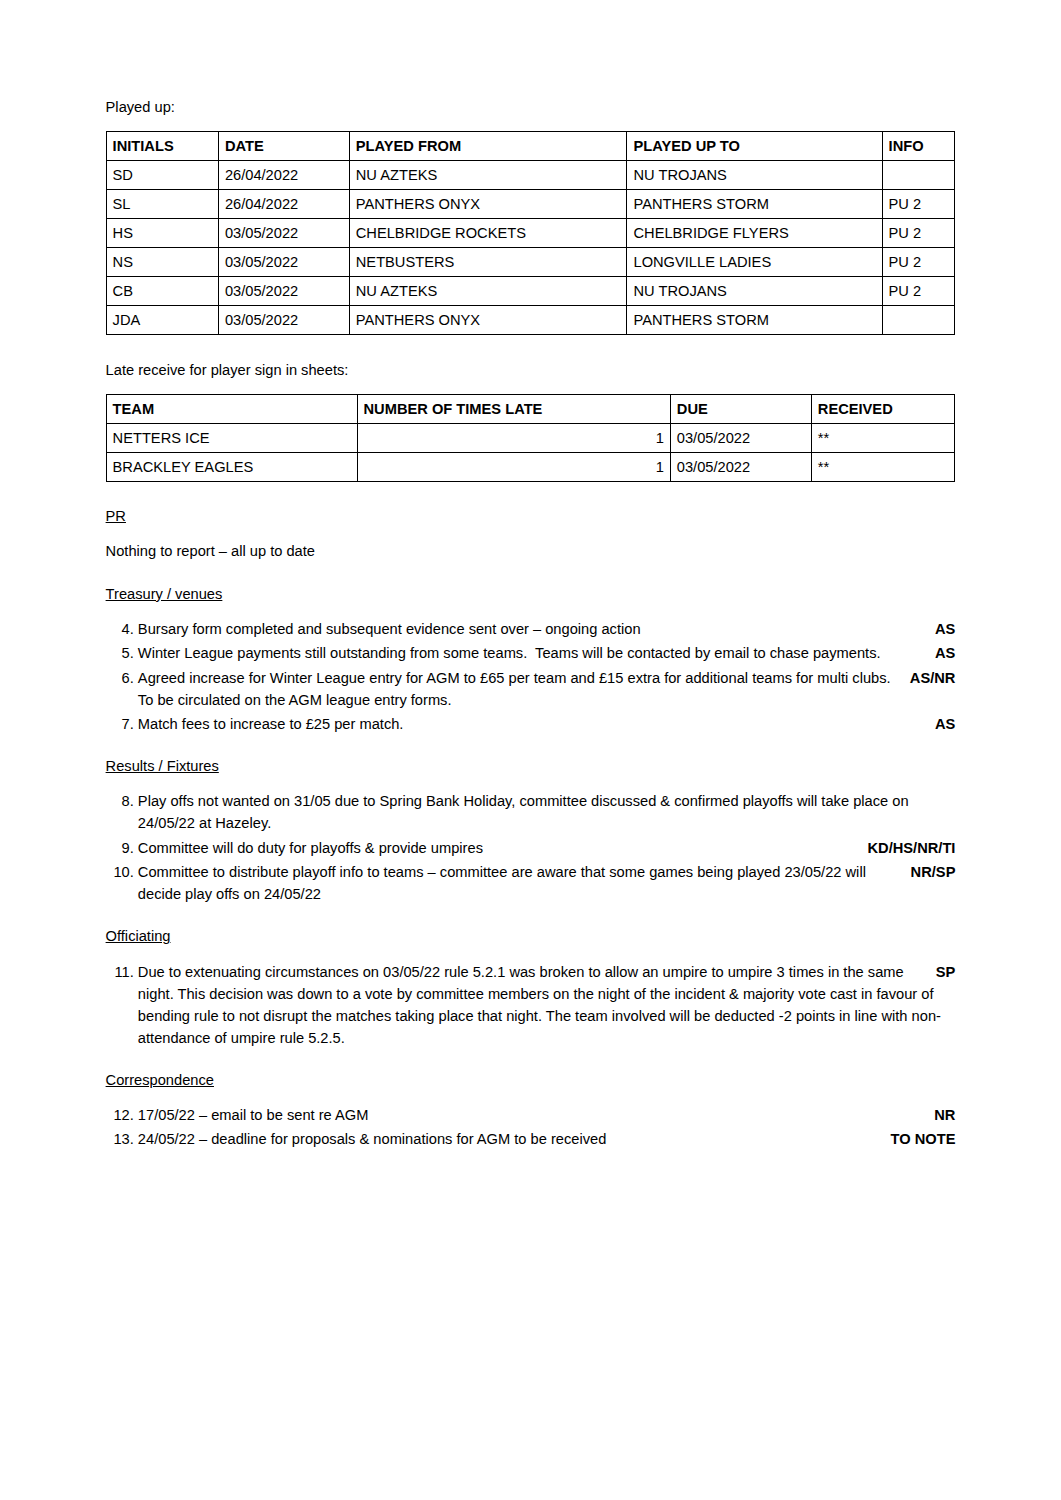Played up:
| INITIALS | DATE | PLAYED FROM | PLAYED UP TO | INFO |
| --- | --- | --- | --- | --- |
| SD | 26/04/2022 | NU AZTEKS | NU TROJANS | |
| SL | 26/04/2022 | PANTHERS ONYX | PANTHERS STORM | PU 2 |
| HS | 03/05/2022 | CHELBRIDGE ROCKETS | CHELBRIDGE FLYERS | PU 2 |
| NS | 03/05/2022 | NETBUSTERS | LONGVILLE LADIES | PU 2 |
| CB | 03/05/2022 | NU AZTEKS | NU TROJANS | PU 2 |
| JDA | 03/05/2022 | PANTHERS ONYX | PANTHERS STORM | |
Late receive for player sign in sheets:
| TEAM | NUMBER OF TIMES LATE | DUE | RECEIVED |
| --- | --- | --- | --- |
| NETTERS ICE | 1 | 03/05/2022 | ** |
| BRACKLEY EAGLES | 1 | 03/05/2022 | ** |
PR
Nothing to report – all up to date
Treasury / venues
ASBursary form completed and subsequent evidence sent over – ongoing action
ASWinter League payments still outstanding from some teams. Teams will be contacted by email to chase payments.
AS/NRAgreed increase for Winter League entry for AGM to £65 per team and £15 extra for additional teams for multi clubs. To be circulated on the AGM league entry forms.
ASMatch fees to increase to £25 per match.
Results / Fixtures
Play offs not wanted on 31/05 due to Spring Bank Holiday, committee discussed & confirmed playoffs will take place on 24/05/22 at Hazeley.
KD/HS/NR/TICommittee will do duty for playoffs & provide umpires
NR/SPCommittee to distribute playoff info to teams – committee are aware that some games being played 23/05/22 will decide play offs on 24/05/22
Officiating
SPDue to extenuating circumstances on 03/05/22 rule 5.2.1 was broken to allow an umpire to umpire 3 times in the same night. This decision was down to a vote by committee members on the night of the incident & majority vote cast in favour of bending rule to not disrupt the matches taking place that night. The team involved will be deducted -2 points in line with non-attendance of umpire rule 5.2.5.
Correspondence
NR17/05/22 – email to be sent re AGM
TO NOTE24/05/22 – deadline for proposals & nominations for AGM to be received